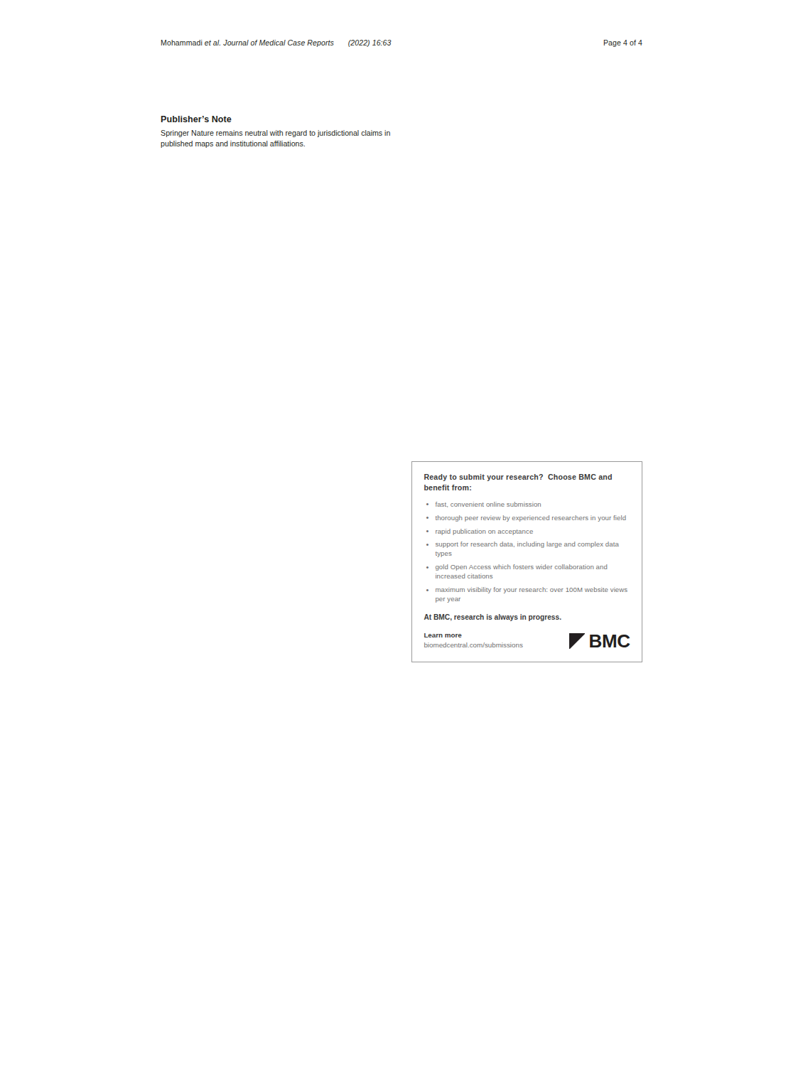Mohammadi et al. Journal of Medical Case Reports (2022) 16:63
Page 4 of 4
Publisher’s Note
Springer Nature remains neutral with regard to jurisdictional claims in published maps and institutional affiliations.
Ready to submit your research? Choose BMC and benefit from:
fast, convenient online submission
thorough peer review by experienced researchers in your field
rapid publication on acceptance
support for research data, including large and complex data types
gold Open Access which fosters wider collaboration and increased citations
maximum visibility for your research: over 100M website views per year
At BMC, research is always in progress.
Learn more biomedcentral.com/submissions
BMC